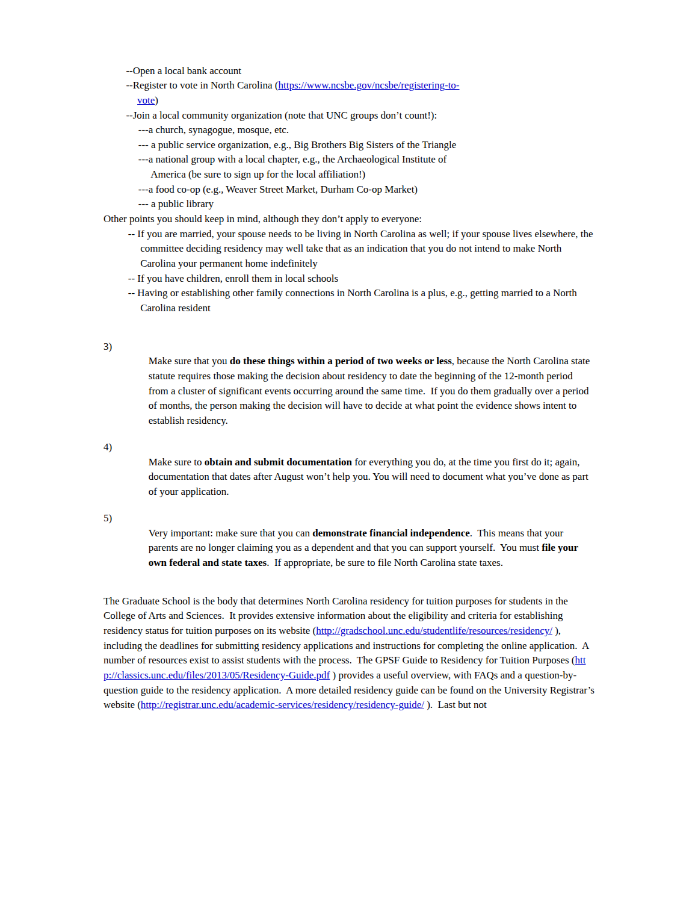--Open a local bank account
--Register to vote in North Carolina (https://www.ncsbe.gov/ncsbe/registering-to-
vote)
--Join a local community organization (note that UNC groups don’t count!):
---a church, synagogue, mosque, etc.
--- a public service organization, e.g., Big Brothers Big Sisters of the Triangle
---a national group with a local chapter, e.g., the Archaeological Institute of
America (be sure to sign up for the local affiliation!)
---a food co-op (e.g., Weaver Street Market, Durham Co-op Market)
--- a public library
Other points you should keep in mind, although they don’t apply to everyone:
-- If you are married, your spouse needs to be living in North Carolina as well; if your spouse lives elsewhere, the committee deciding residency may well take that as an indication that you do not intend to make North Carolina your permanent home indefinitely
-- If you have children, enroll them in local schools
-- Having or establishing other family connections in North Carolina is a plus, e.g., getting married to a North Carolina resident
3) Make sure that you do these things within a period of two weeks or less, because the North Carolina state statute requires those making the decision about residency to date the beginning of the 12-month period from a cluster of significant events occurring around the same time. If you do them gradually over a period of months, the person making the decision will have to decide at what point the evidence shows intent to establish residency.
4) Make sure to obtain and submit documentation for everything you do, at the time you first do it; again, documentation that dates after August won’t help you. You will need to document what you’ve done as part of your application.
5) Very important: make sure that you can demonstrate financial independence. This means that your parents are no longer claiming you as a dependent and that you can support yourself. You must file your own federal and state taxes. If appropriate, be sure to file North Carolina state taxes.
The Graduate School is the body that determines North Carolina residency for tuition purposes for students in the College of Arts and Sciences. It provides extensive information about the eligibility and criteria for establishing residency status for tuition purposes on its website (http://gradschool.unc.edu/studentlife/resources/residency/ ), including the deadlines for submitting residency applications and instructions for completing the online application. A number of resources exist to assist students with the process. The GPSF Guide to Residency for Tuition Purposes (http://classics.unc.edu/files/2013/05/Residency-Guide.pdf ) provides a useful overview, with FAQs and a question-by-question guide to the residency application. A more detailed residency guide can be found on the University Registrar’s website (http://registrar.unc.edu/academic-services/residency/residency-guide/ ). Last but not